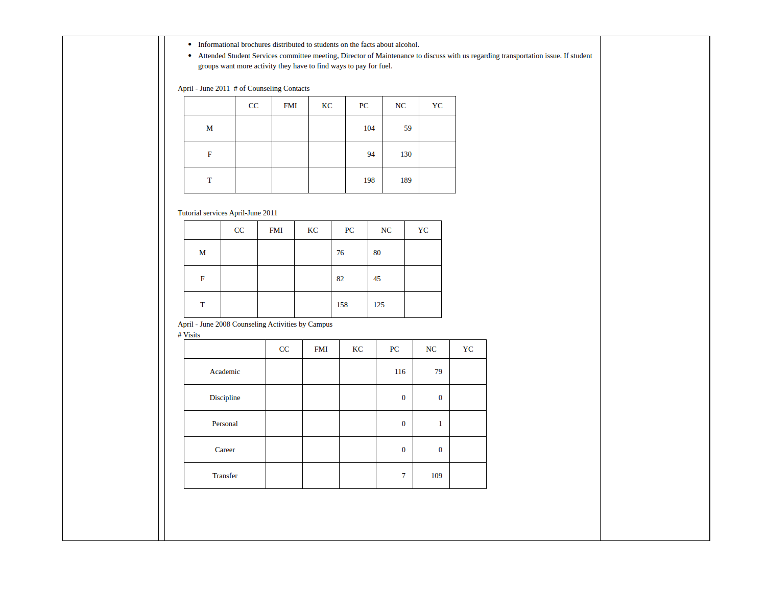Informational brochures distributed to students on the facts about alcohol.
Attended Student Services committee meeting, Director of Maintenance to discuss with us regarding transportation issue. If student groups want more activity they have to find ways to pay for fuel.
April - June 2011 # of Counseling Contacts
| | CC | FMI | KC | PC | NC | YC |
| --- | --- | --- | --- | --- | --- | --- |
| M | | | | 104 | 59 | |
| F | | | | 94 | 130 | |
| T | | | | 198 | 189 | |
Tutorial services April-June 2011
| | CC | FMI | KC | PC | NC | YC |
| --- | --- | --- | --- | --- | --- | --- |
| M | | | | 76 | 80 | |
| F | | | | 82 | 45 | |
| T | | | | 158 | 125 | |
April - June 2008 Counseling Activities by Campus
# Visits
| | CC | FMI | KC | PC | NC | YC |
| --- | --- | --- | --- | --- | --- | --- |
| Academic | | | | 116 | 79 | |
| Discipline | | | | 0 | 0 | |
| Personal | | | | 0 | 1 | |
| Career | | | | 0 | 0 | |
| Transfer | | | | 7 | 109 | |